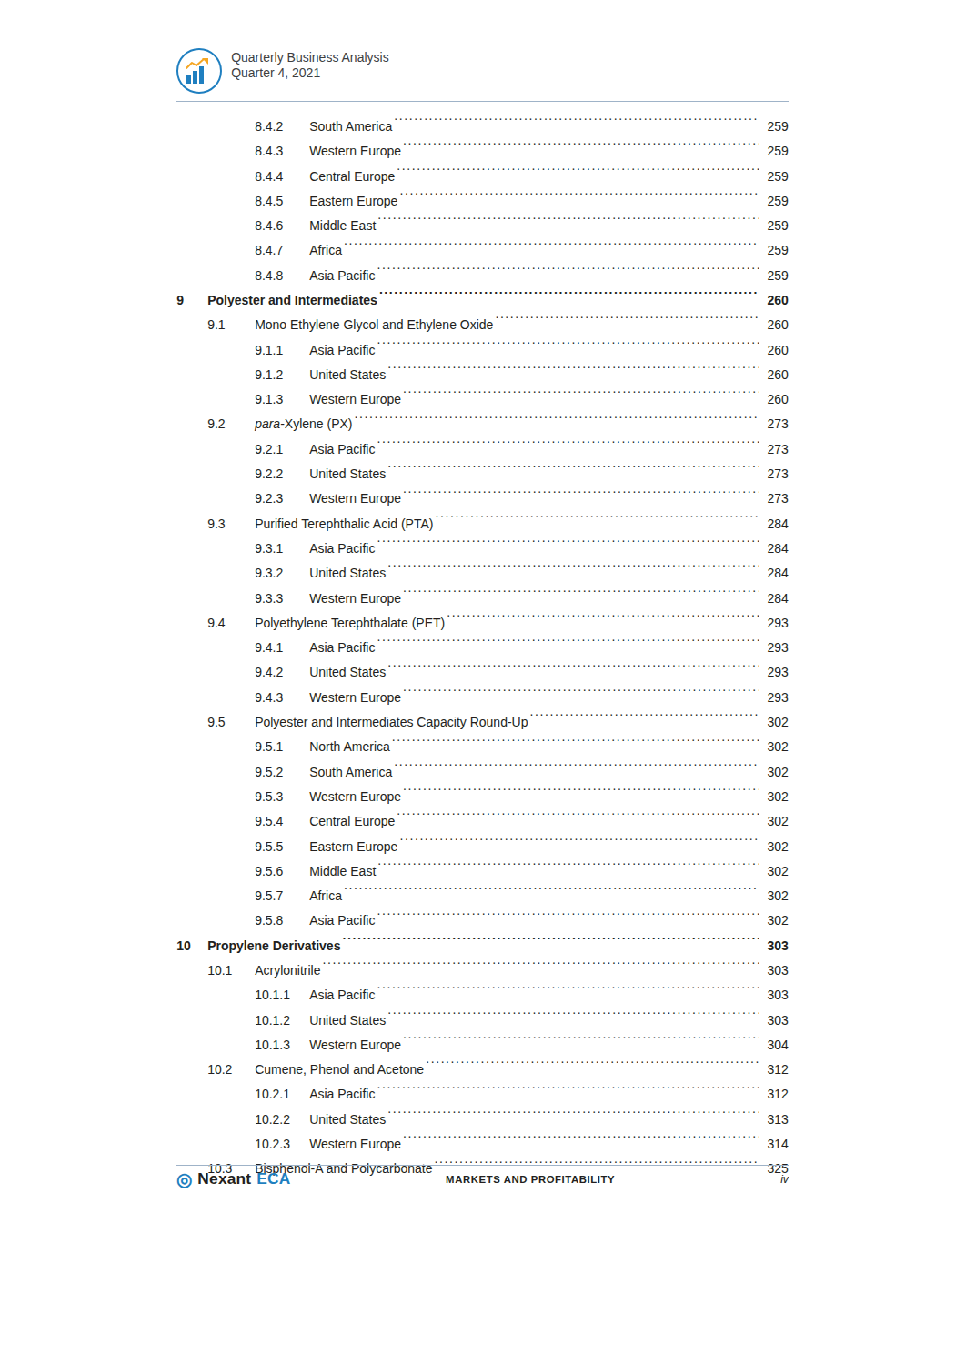Quarterly Business Analysis
Quarter 4, 2021
8.4.2 South America 259
8.4.3 Western Europe 259
8.4.4 Central Europe 259
8.4.5 Eastern Europe 259
8.4.6 Middle East 259
8.4.7 Africa 259
8.4.8 Asia Pacific 259
9 Polyester and Intermediates 260
9.1 Mono Ethylene Glycol and Ethylene Oxide 260
9.1.1 Asia Pacific 260
9.1.2 United States 260
9.1.3 Western Europe 260
9.2 para-Xylene (PX) 273
9.2.1 Asia Pacific 273
9.2.2 United States 273
9.2.3 Western Europe 273
9.3 Purified Terephthalic Acid (PTA) 284
9.3.1 Asia Pacific 284
9.3.2 United States 284
9.3.3 Western Europe 284
9.4 Polyethylene Terephthalate (PET) 293
9.4.1 Asia Pacific 293
9.4.2 United States 293
9.4.3 Western Europe 293
9.5 Polyester and Intermediates Capacity Round-Up 302
9.5.1 North America 302
9.5.2 South America 302
9.5.3 Western Europe 302
9.5.4 Central Europe 302
9.5.5 Eastern Europe 302
9.5.6 Middle East 302
9.5.7 Africa 302
9.5.8 Asia Pacific 302
10 Propylene Derivatives 303
10.1 Acrylonitrile 303
10.1.1 Asia Pacific 303
10.1.2 United States 303
10.1.3 Western Europe 304
10.2 Cumene, Phenol and Acetone 312
10.2.1 Asia Pacific 312
10.2.2 United States 313
10.2.3 Western Europe 314
10.3 Bisphenol-A and Polycarbonate 325
◎Nexant ECA
MARKETS AND PROFITABILITY
iv